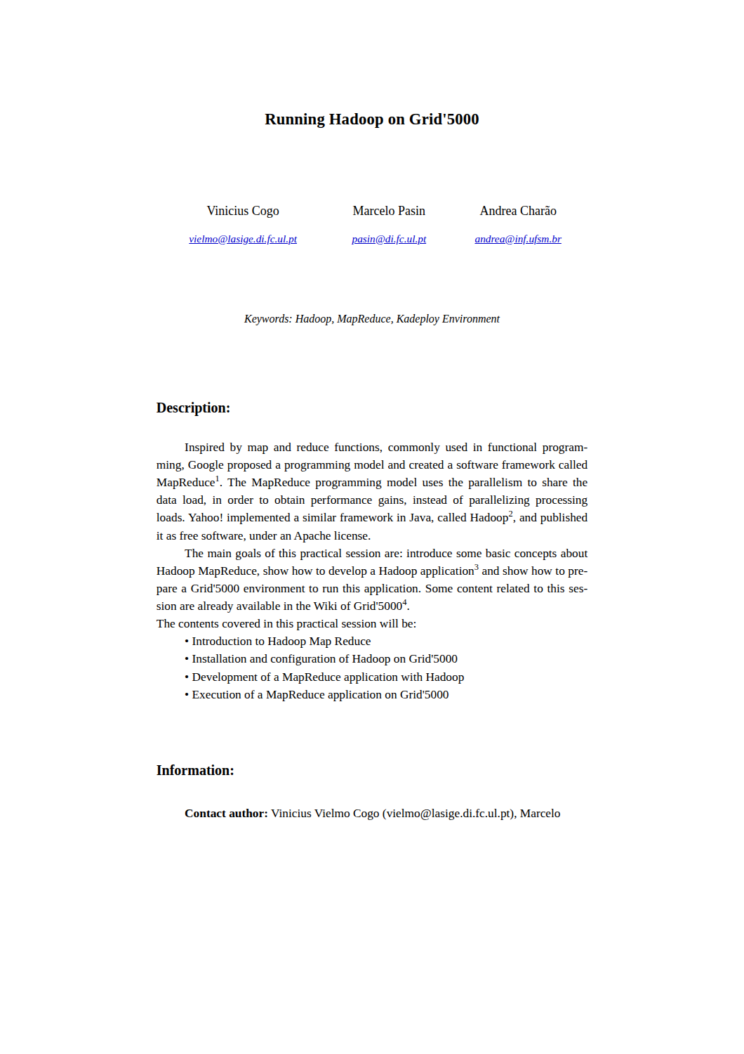Running Hadoop on Grid'5000
| Vinicius Cogo vielmo@lasige.di.fc.ul.pt | Marcelo Pasin pasin@di.fc.ul.pt | Andrea Charão andrea@inf.ufsm.br |
Keywords: Hadoop, MapReduce, Kadeploy Environment
Description:
Inspired by map and reduce functions, commonly used in functional programming, Google proposed a programming model and created a software framework called MapReduce1. The MapReduce programming model uses the parallelism to share the data load, in order to obtain performance gains, instead of parallelizing processing loads. Yahoo! implemented a similar framework in Java, called Hadoop2, and published it as free software, under an Apache license.
The main goals of this practical session are: introduce some basic concepts about Hadoop MapReduce, show how to develop a Hadoop application3 and show how to prepare a Grid'5000 environment to run this application. Some content related to this session are already available in the Wiki of Grid'50004.
The contents covered in this practical session will be:
Introduction to Hadoop Map Reduce
Installation and configuration of Hadoop on Grid'5000
Development of a MapReduce application with Hadoop
Execution of a MapReduce application on Grid'5000
Information:
Contact author: Vinicius Vielmo Cogo (vielmo@lasige.di.fc.ul.pt), Marcelo